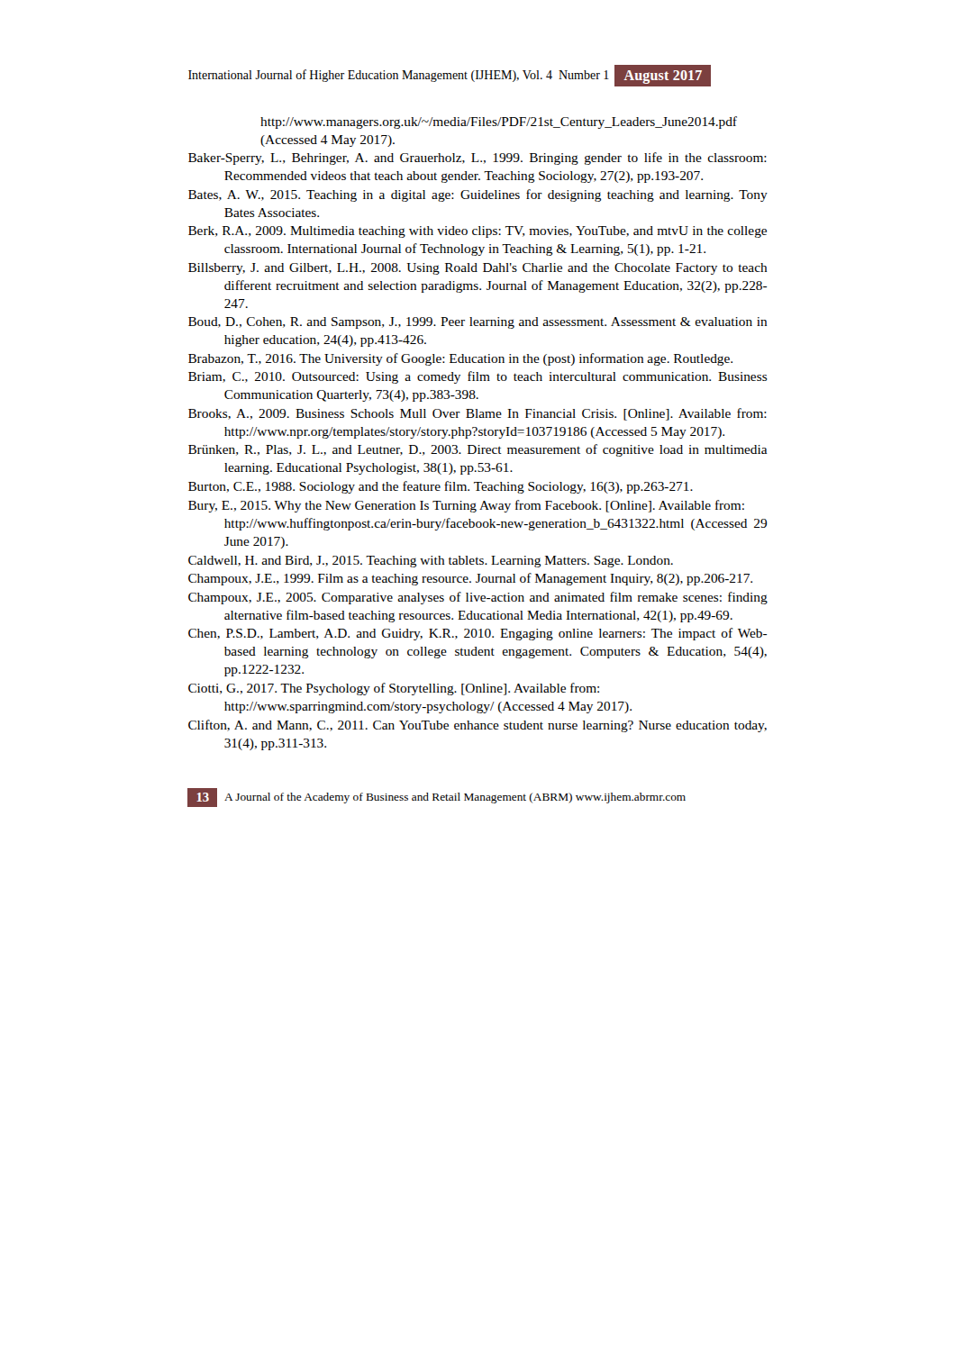International Journal of Higher Education Management (IJHEM), Vol. 4 Number 1 August 2017
http://www.managers.org.uk/~/media/Files/PDF/21st_Century_Leaders_June2014.pdf (Accessed 4 May 2017).
Baker-Sperry, L., Behringer, A. and Grauerholz, L., 1999. Bringing gender to life in the classroom: Recommended videos that teach about gender. Teaching Sociology, 27(2), pp.193-207.
Bates, A. W., 2015. Teaching in a digital age: Guidelines for designing teaching and learning. Tony Bates Associates.
Berk, R.A., 2009. Multimedia teaching with video clips: TV, movies, YouTube, and mtvU in the college classroom. International Journal of Technology in Teaching & Learning, 5(1), pp. 1-21.
Billsberry, J. and Gilbert, L.H., 2008. Using Roald Dahl's Charlie and the Chocolate Factory to teach different recruitment and selection paradigms. Journal of Management Education, 32(2), pp.228-247.
Boud, D., Cohen, R. and Sampson, J., 1999. Peer learning and assessment. Assessment & evaluation in higher education, 24(4), pp.413-426.
Brabazon, T., 2016. The University of Google: Education in the (post) information age. Routledge.
Briam, C., 2010. Outsourced: Using a comedy film to teach intercultural communication. Business Communication Quarterly, 73(4), pp.383-398.
Brooks, A., 2009. Business Schools Mull Over Blame In Financial Crisis. [Online]. Available from: http://www.npr.org/templates/story/story.php?storyId=103719186 (Accessed 5 May 2017).
Brünken, R., Plas, J. L., and Leutner, D., 2003. Direct measurement of cognitive load in multimedia learning. Educational Psychologist, 38(1), pp.53-61.
Burton, C.E., 1988. Sociology and the feature film. Teaching Sociology, 16(3), pp.263-271.
Bury, E., 2015. Why the New Generation Is Turning Away from Facebook. [Online]. Available from:
http://www.huffingtonpost.ca/erin-bury/facebook-new-generation_b_6431322.html (Accessed 29 June 2017).
Caldwell, H. and Bird, J., 2015. Teaching with tablets. Learning Matters. Sage. London.
Champoux, J.E., 1999. Film as a teaching resource. Journal of Management Inquiry, 8(2), pp.206-217.
Champoux, J.E., 2005. Comparative analyses of live-action and animated film remake scenes: finding alternative film-based teaching resources. Educational Media International, 42(1), pp.49-69.
Chen, P.S.D., Lambert, A.D. and Guidry, K.R., 2010. Engaging online learners: The impact of Web-based learning technology on college student engagement. Computers & Education, 54(4), pp.1222-1232.
Ciotti, G., 2017. The Psychology of Storytelling. [Online]. Available from:
http://www.sparringmind.com/story-psychology/ (Accessed 4 May 2017).
Clifton, A. and Mann, C., 2011. Can YouTube enhance student nurse learning? Nurse education today, 31(4), pp.311-313.
13 A Journal of the Academy of Business and Retail Management (ABRM) www.ijhem.abrmr.com